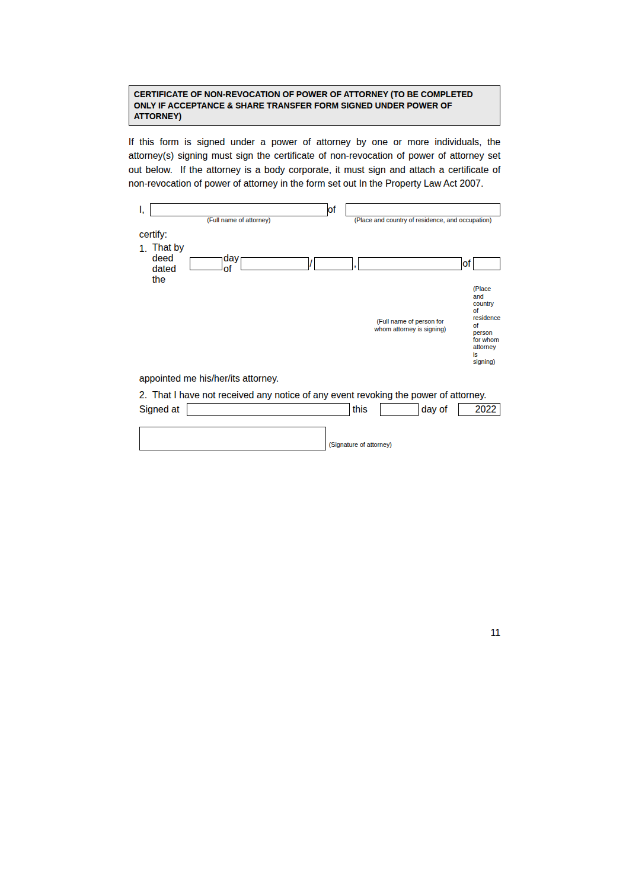CERTIFICATE OF NON-REVOCATION OF POWER OF ATTORNEY (TO BE COMPLETED ONLY IF ACCEPTANCE & SHARE TRANSFER FORM SIGNED UNDER POWER OF ATTORNEY)
If this form is signed under a power of attorney by one or more individuals, the attorney(s) signing must sign the certificate of non-revocation of power of attorney set out below. If the attorney is a body corporate, it must sign and attach a certificate of non-revocation of power of attorney in the form set out In the Property Law Act 2007.
| I, | | of | |
| | (Full name of attorney) | | (Place and country of residence, and occupation) |
certify:
| 1. | / That by deed dated the / / day of / / / / / , / / of / / / / / / / / / / (Full name of person for whom attorney is signing) / / (Place and country of residence of person for whom attorney is signing) / |
appointed me his/her/its attorney.
| 2. | That I have not received any notice of any event revoking the power of attorney. |
| Signed at | | this | | day of | 2022 |
| | (Signature of attorney) |
11